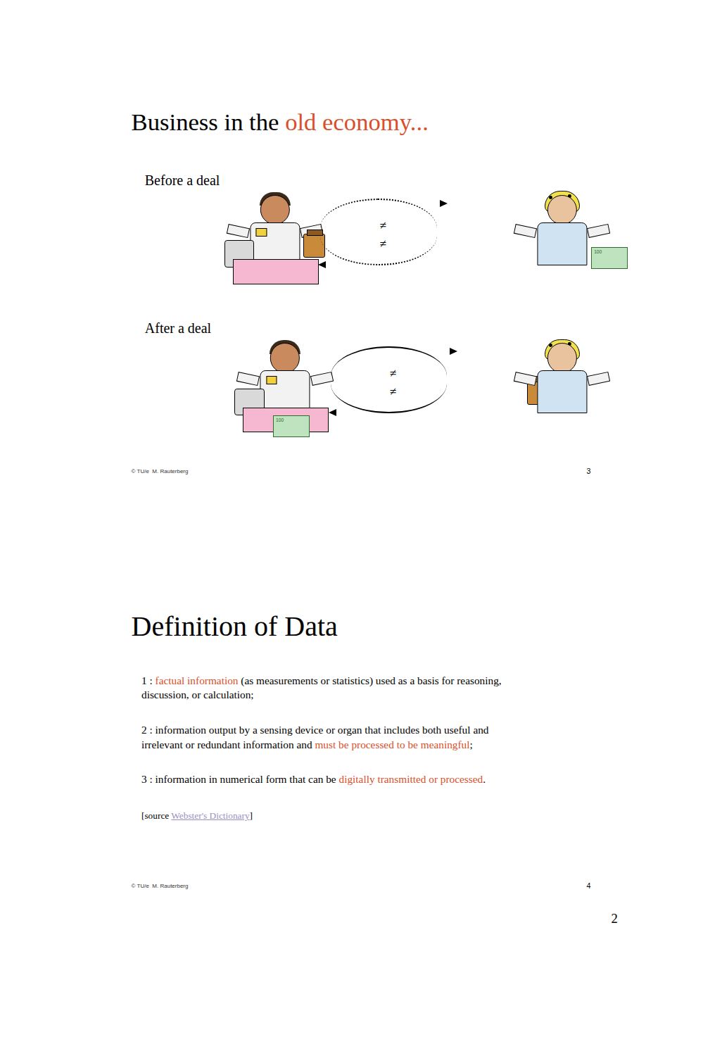Business in the old economy...
Before a deal
≠
≠
After a deal
≠
≠
© TU/e M. Rauterberg 3
Definition of Data
1 : factual information (as measurements or statistics) used as a basis for reasoning, discussion, or calculation;
2 : information output by a sensing device or organ that includes both useful and irrelevant or redundant information and must be processed to be meaningful;
3 : information in numerical form that can be digitally transmitted or processed.
[source Webster's Dictionary]
© TU/e M. Rauterberg 4
2